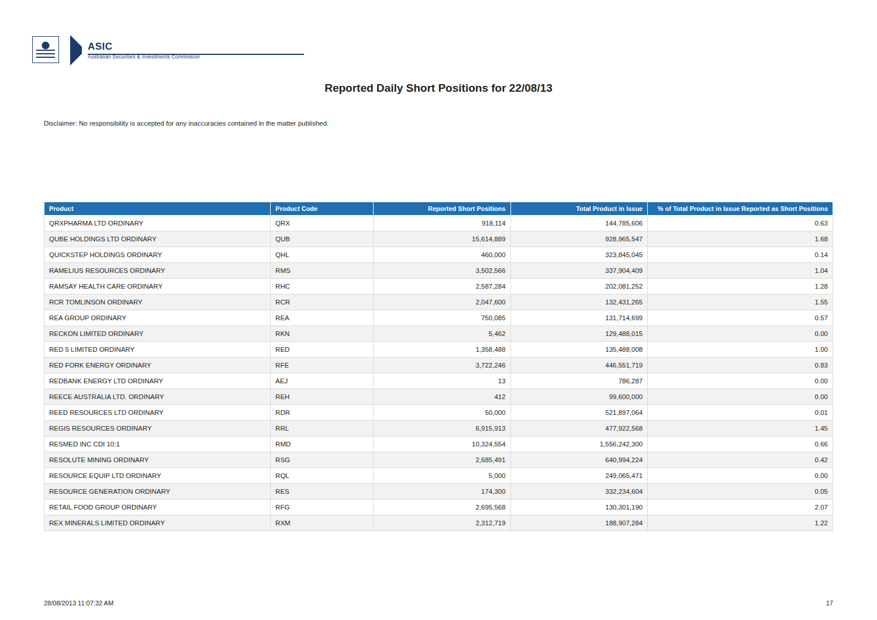ASIC
Australian Securities & Investments Commission
Reported Daily Short Positions for 22/08/13
Disclaimer: No responsibility is accepted for any inaccuracies contained in the matter published.
| Product | Product Code | Reported Short Positions | Total Product in Issue | % of Total Product in Issue Reported as Short Positions |
| --- | --- | --- | --- | --- |
| QRXPHARMA LTD ORDINARY | QRX | 918,114 | 144,785,606 | 0.63 |
| QUBE HOLDINGS LTD ORDINARY | QUB | 15,614,889 | 928,965,547 | 1.68 |
| QUICKSTEP HOLDINGS ORDINARY | QHL | 460,000 | 323,845,045 | 0.14 |
| RAMELIUS RESOURCES ORDINARY | RMS | 3,502,566 | 337,904,409 | 1.04 |
| RAMSAY HEALTH CARE ORDINARY | RHC | 2,587,284 | 202,081,252 | 1.28 |
| RCR TOMLINSON ORDINARY | RCR | 2,047,600 | 132,431,265 | 1.55 |
| REA GROUP ORDINARY | REA | 750,085 | 131,714,699 | 0.57 |
| RECKON LIMITED ORDINARY | RKN | 5,462 | 129,488,015 | 0.00 |
| RED 5 LIMITED ORDINARY | RED | 1,358,488 | 135,488,008 | 1.00 |
| RED FORK ENERGY ORDINARY | RFE | 3,722,246 | 446,551,719 | 0.83 |
| REDBANK ENERGY LTD ORDINARY | AEJ | 13 | 786,287 | 0.00 |
| REECE AUSTRALIA LTD. ORDINARY | REH | 412 | 99,600,000 | 0.00 |
| REED RESOURCES LTD ORDINARY | RDR | 50,000 | 521,897,064 | 0.01 |
| REGIS RESOURCES ORDINARY | RRL | 6,915,913 | 477,922,568 | 1.45 |
| RESMED INC CDI 10:1 | RMD | 10,324,554 | 1,556,242,300 | 0.66 |
| RESOLUTE MINING ORDINARY | RSG | 2,685,491 | 640,994,224 | 0.42 |
| RESOURCE EQUIP LTD ORDINARY | RQL | 5,000 | 249,065,471 | 0.00 |
| RESOURCE GENERATION ORDINARY | RES | 174,300 | 332,234,604 | 0.05 |
| RETAIL FOOD GROUP ORDINARY | RFG | 2,695,568 | 130,301,190 | 2.07 |
| REX MINERALS LIMITED ORDINARY | RXM | 2,312,719 | 188,907,284 | 1.22 |
28/08/2013 11:07:32 AM
17